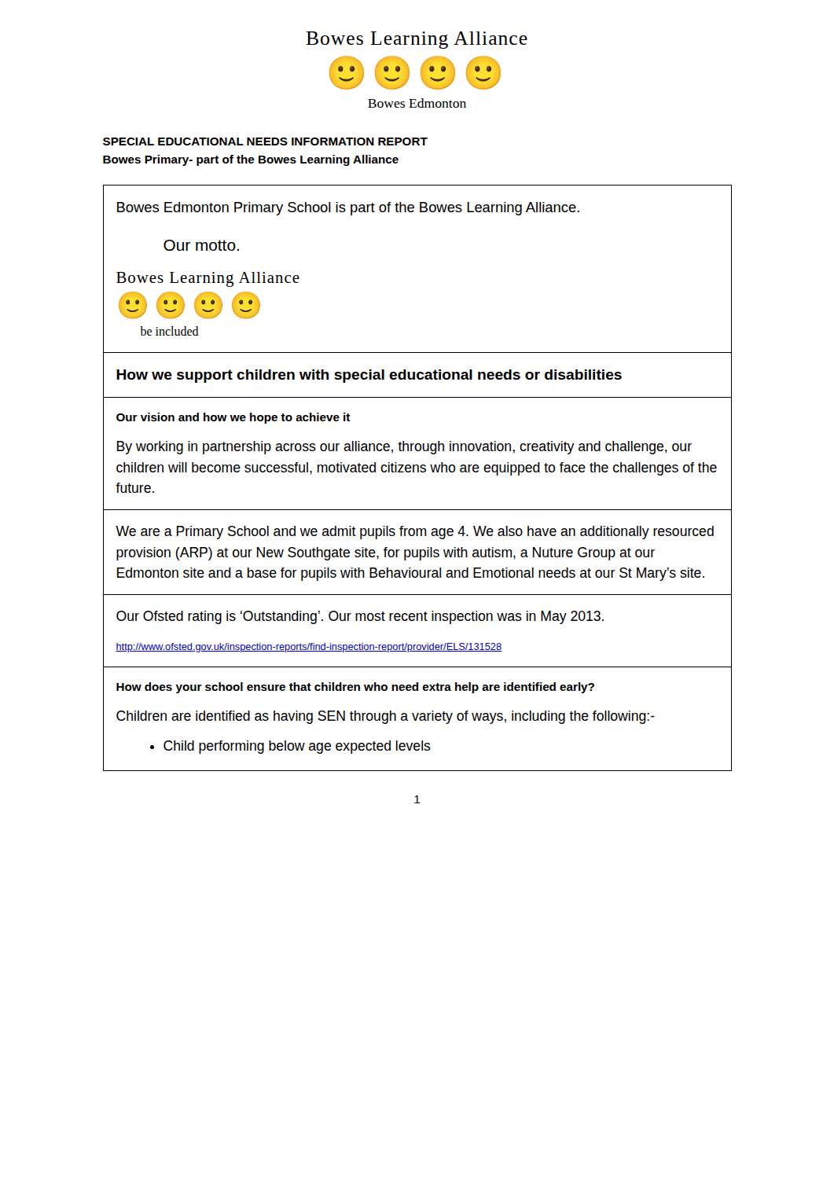Bowes Learning Alliance
🙂🙂🙂🙂
Bowes Edmonton
SPECIAL EDUCATIONAL NEEDS INFORMATION REPORT
Bowes Primary- part of the Bowes Learning Alliance
| Bowes Edmonton Primary School is part of the Bowes Learning Alliance. Our motto. Bowes Learning Alliance 🙂🙂🙂🙂 be included |
| How we support children with special educational needs or disabilities |
| Our vision and how we hope to achieve it By working in partnership across our alliance, through innovation, creativity and challenge, our children will become successful, motivated citizens who are equipped to face the challenges of the future. |
| We are a Primary School and we admit pupils from age 4. We also have an additionally resourced provision (ARP) at our New Southgate site, for pupils with autism, a Nuture Group at our Edmonton site and a base for pupils with Behavioural and Emotional needs at our St Mary’s site. |
| Our Ofsted rating is ‘Outstanding’. Our most recent inspection was in May 2013. http://www.ofsted.gov.uk/inspection-reports/find-inspection-report/provider/ELS/131528 |
| How does your school ensure that children who need extra help are identified early? Children are identified as having SEN through a variety of ways, including the following:- Child performing below age expected levels |
1